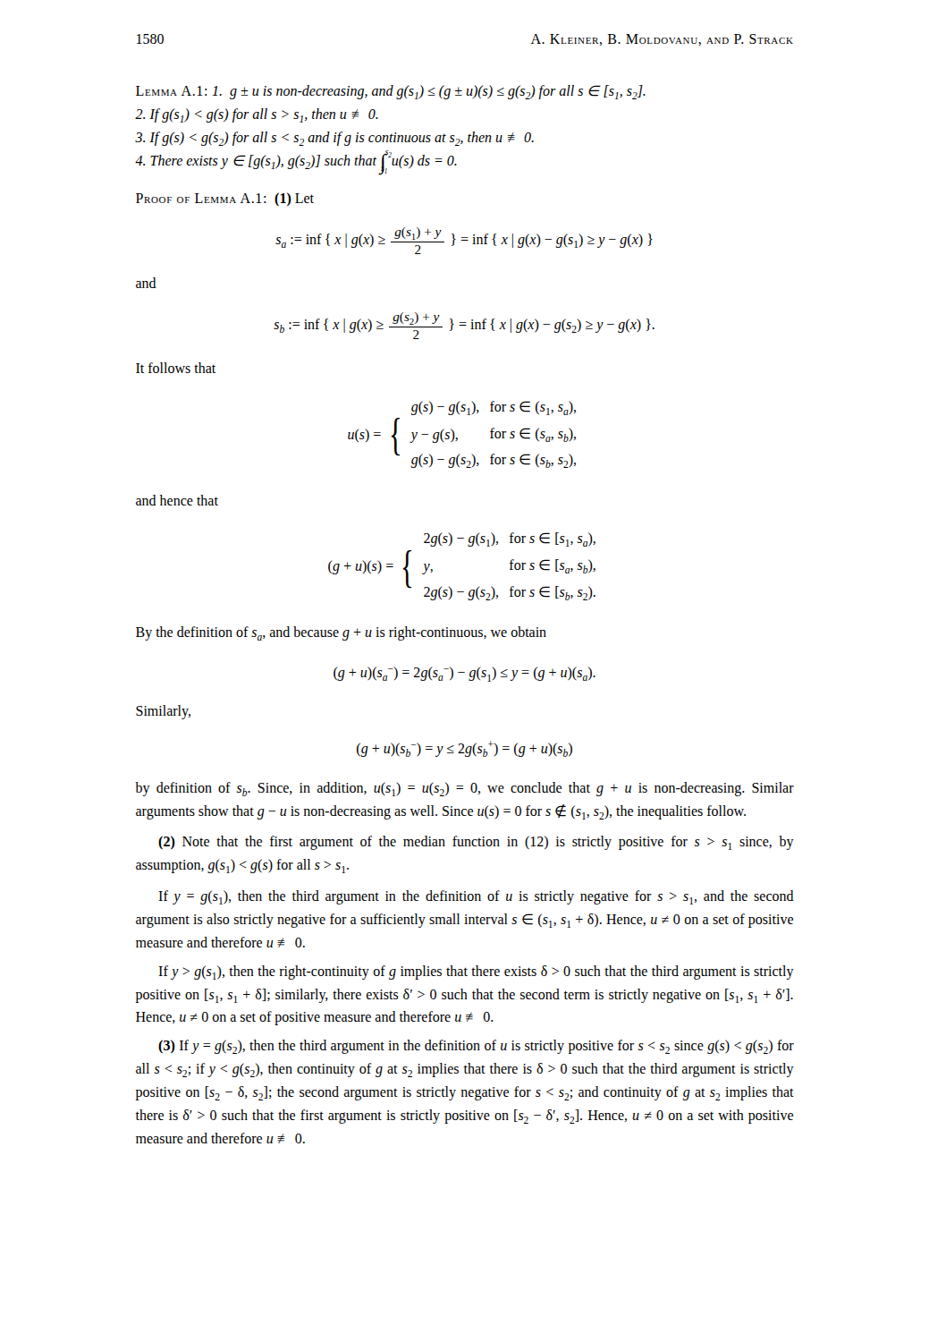1580 A. Kleiner, B. Moldovanu, and P. Strack
Lemma A.1: 1. g ± u is non-decreasing, and g(s1) ≤ (g ± u)(s) ≤ g(s2) for all s ∈ [s1, s2].
2. If g(s1) < g(s) for all s > s1, then u ≢ 0.
3. If g(s) < g(s2) for all s < s2 and if g is continuous at s2, then u ≢ 0.
4. There exists y ∈ [g(s1), g(s2)] such that ∫s2 s1 u(s) ds = 0.
Proof of Lemma A.1: (1) Let
sa := inf { x | g(x) ≥ g(s1) + y 2 } = inf { x | g(x) − g(s1) ≥ y − g(x) }
and
sb := inf { x | g(x) ≥ g(s2) + y 2 } = inf { x | g(x) − g(s2) ≥ y − g(x) }.
It follows that
u(s) ={
| g ( s ) − g ( s 1 ), | for s ∈ ( s 1 , s a ), |
| y − g ( s ), | for s ∈ ( s a , s b ), |
| g ( s ) − g ( s 2 ), | for s ∈ ( s b , s 2 ), |
and hence that
(g + u)(s) ={
| 2 g ( s ) − g ( s 1 ), | for s ∈ [ s 1 , s a ), |
| y , | for s ∈ [ s a , s b ), |
| 2 g ( s ) − g ( s 2 ), | for s ∈ [ s b , s 2 ). |
By the definition of sa, and because g + u is right-continuous, we obtain
(g + u)(sa−) = 2g(sa−) − g(s1) ≤ y = (g + u)(sa).
Similarly,
(g + u)(sb−) = y ≤ 2g(sb+) = (g + u)(sb)
by definition of sb. Since, in addition, u(s1) = u(s2) = 0, we conclude that g + u is non-decreasing. Similar arguments show that g − u is non-decreasing as well. Since u(s) = 0 for s ∉ (s1, s2), the inequalities follow.
(2) Note that the first argument of the median function in (12) is strictly positive for s > s1 since, by assumption, g(s1) < g(s) for all s > s1.
If y = g(s1), then the third argument in the definition of u is strictly negative for s > s1, and the second argument is also strictly negative for a sufficiently small interval s ∈ (s1, s1 + δ). Hence, u ≠ 0 on a set of positive measure and therefore u ≢ 0.
If y > g(s1), then the right-continuity of g implies that there exists δ > 0 such that the third argument is strictly positive on [s1, s1 + δ]; similarly, there exists δ′ > 0 such that the second term is strictly negative on [s1, s1 + δ′]. Hence, u ≠ 0 on a set of positive measure and therefore u ≢ 0.
(3) If y = g(s2), then the third argument in the definition of u is strictly positive for s < s2 since g(s) < g(s2) for all s < s2; if y < g(s2), then continuity of g at s2 implies that there is δ > 0 such that the third argument is strictly positive on [s2 − δ, s2]; the second argument is strictly negative for s < s2; and continuity of g at s2 implies that there is δ′ > 0 such that the first argument is strictly positive on [s2 − δ′, s2]. Hence, u ≠ 0 on a set with positive measure and therefore u ≢ 0.